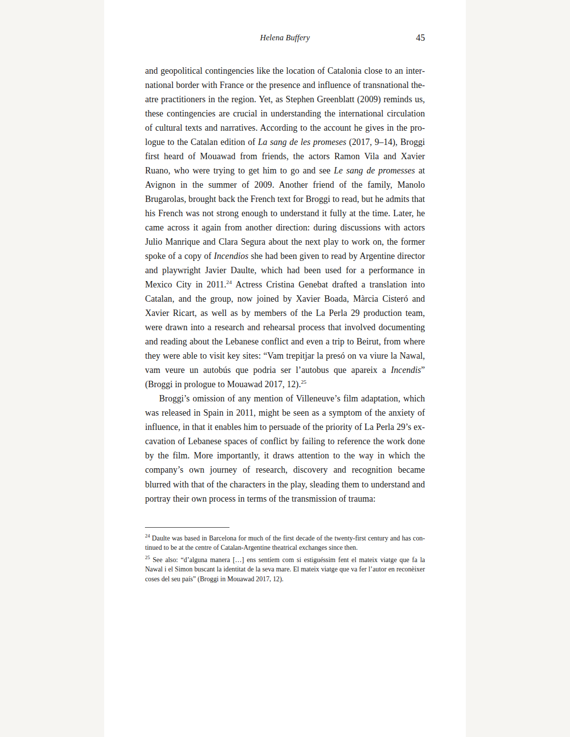Helena Buffery 45
and geopolitical contingencies like the location of Catalonia close to an international border with France or the presence and influence of transnational theatre practitioners in the region. Yet, as Stephen Greenblatt (2009) reminds us, these contingencies are crucial in understanding the international circulation of cultural texts and narratives. According to the account he gives in the prologue to the Catalan edition of La sang de les promeses (2017, 9–14), Broggi first heard of Mouawad from friends, the actors Ramon Vila and Xavier Ruano, who were trying to get him to go and see Le sang de promesses at Avignon in the summer of 2009. Another friend of the family, Manolo Brugarolas, brought back the French text for Broggi to read, but he admits that his French was not strong enough to understand it fully at the time. Later, he came across it again from another direction: during discussions with actors Julio Manrique and Clara Segura about the next play to work on, the former spoke of a copy of Incendios she had been given to read by Argentine director and playwright Javier Daulte, which had been used for a performance in Mexico City in 2011.24 Actress Cristina Genebat drafted a translation into Catalan, and the group, now joined by Xavier Boada, Màrcia Cisteró and Xavier Ricart, as well as by members of the La Perla 29 production team, were drawn into a research and rehearsal process that involved documenting and reading about the Lebanese conflict and even a trip to Beirut, from where they were able to visit key sites: “Vam trepitjar la presó on va viure la Nawal, vam veure un autobús que podria ser l’autobus que apareix a Incendis” (Broggi in prologue to Mouawad 2017, 12).25
Broggi’s omission of any mention of Villeneuve’s film adaptation, which was released in Spain in 2011, might be seen as a symptom of the anxiety of influence, in that it enables him to persuade of the priority of La Perla 29’s excavation of Lebanese spaces of conflict by failing to reference the work done by the film. More importantly, it draws attention to the way in which the company’s own journey of research, discovery and recognition became blurred with that of the characters in the play, sleading them to understand and portray their own process in terms of the transmission of trauma:
24 Daulte was based in Barcelona for much of the first decade of the twenty-first century and has continued to be at the centre of Catalan-Argentine theatrical exchanges since then.
25 See also: “d’alguna manera […] ens sentíem com si estiguéssim fent el mateix viatge que fa la Nawal i el Simon buscant la identitat de la seva mare. El mateix viatge que va fer l’autor en reconèixer coses del seu país” (Broggi in Mouawad 2017, 12).